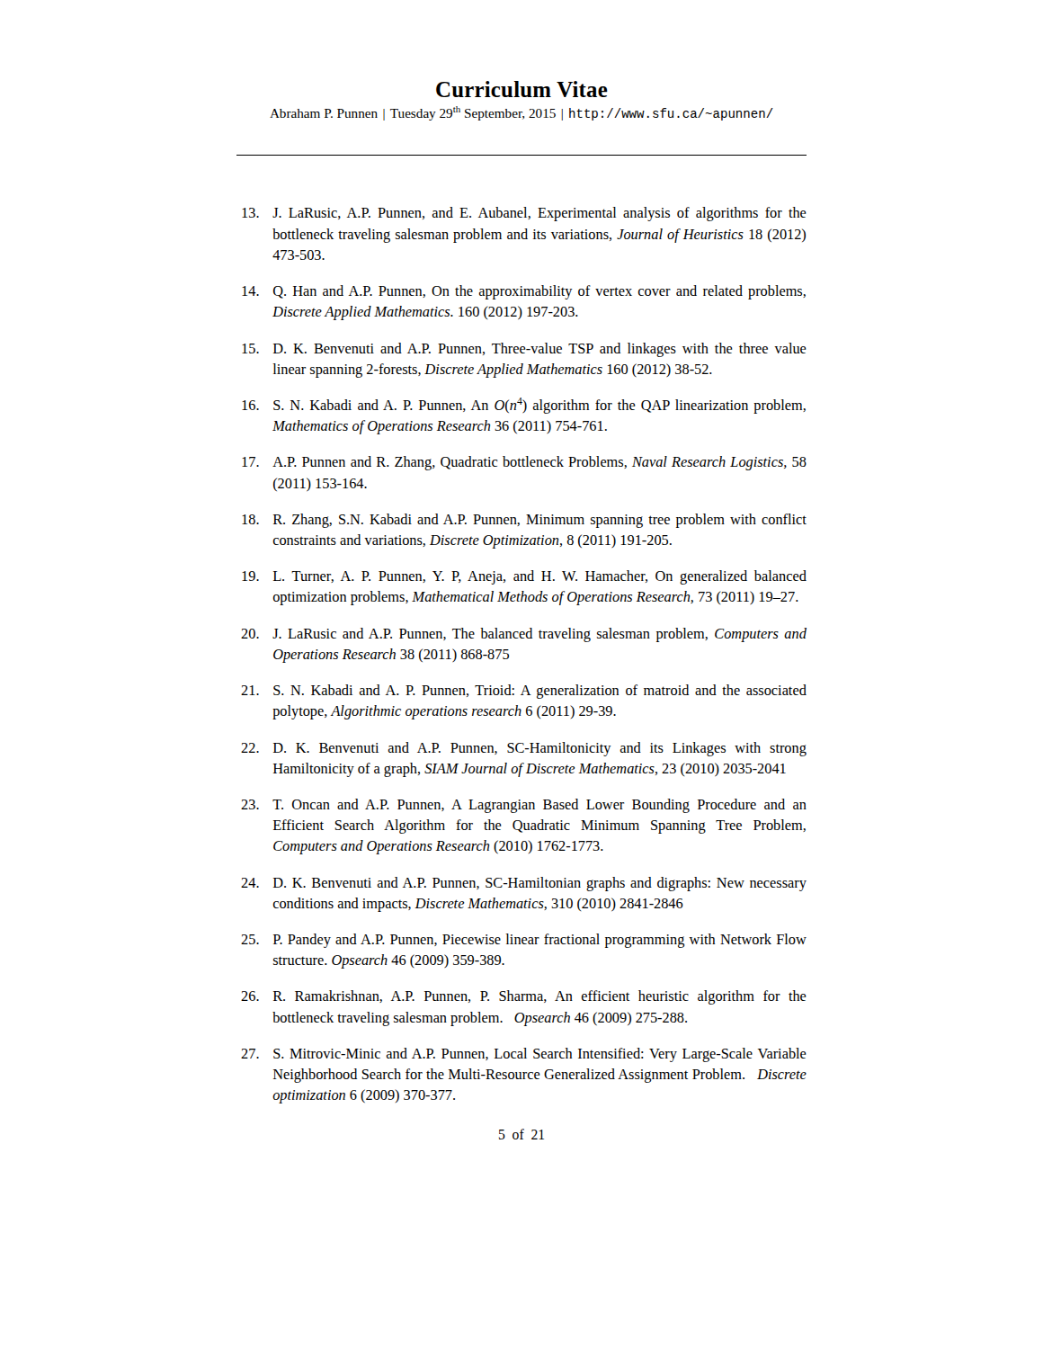Curriculum Vitae
Abraham P. Punnen|Tuesday 29th September, 2015|http://www.sfu.ca/~apunnen/
13. J. LaRusic, A.P. Punnen, and E. Aubanel, Experimental analysis of algorithms for the bottleneck traveling salesman problem and its variations, Journal of Heuristics 18 (2012) 473-503.
14. Q. Han and A.P. Punnen, On the approximability of vertex cover and related problems, Discrete Applied Mathematics. 160 (2012) 197-203.
15. D. K. Benvenuti and A.P. Punnen, Three-value TSP and linkages with the three value linear spanning 2-forests, Discrete Applied Mathematics 160 (2012) 38-52.
16. S. N. Kabadi and A. P. Punnen, An O(n4) algorithm for the QAP linearization problem, Mathematics of Operations Research 36 (2011) 754-761.
17. A.P. Punnen and R. Zhang, Quadratic bottleneck Problems, Naval Research Logistics, 58 (2011) 153-164.
18. R. Zhang, S.N. Kabadi and A.P. Punnen, Minimum spanning tree problem with conflict constraints and variations, Discrete Optimization, 8 (2011) 191-205.
19. L. Turner, A. P. Punnen, Y. P, Aneja, and H. W. Hamacher, On generalized balanced optimization problems, Mathematical Methods of Operations Research, 73 (2011) 19–27.
20. J. LaRusic and A.P. Punnen, The balanced traveling salesman problem, Computers and Operations Research 38 (2011) 868-875
21. S. N. Kabadi and A. P. Punnen, Trioid: A generalization of matroid and the associated polytope, Algorithmic operations research 6 (2011) 29-39.
22. D. K. Benvenuti and A.P. Punnen, SC-Hamiltonicity and its Linkages with strong Hamiltonicity of a graph, SIAM Journal of Discrete Mathematics, 23 (2010) 2035-2041
23. T. Oncan and A.P. Punnen, A Lagrangian Based Lower Bounding Procedure and an Efficient Search Algorithm for the Quadratic Minimum Spanning Tree Problem, Computers and Operations Research (2010) 1762-1773.
24. D. K. Benvenuti and A.P. Punnen, SC-Hamiltonian graphs and digraphs: New necessary conditions and impacts, Discrete Mathematics, 310 (2010) 2841-2846
25. P. Pandey and A.P. Punnen, Piecewise linear fractional programming with Network Flow structure. Opsearch 46 (2009) 359-389.
26. R. Ramakrishnan, A.P. Punnen, P. Sharma, An efficient heuristic algorithm for the bottleneck traveling salesman problem. Opsearch 46 (2009) 275-288.
27. S. Mitrovic-Minic and A.P. Punnen, Local Search Intensified: Very Large-Scale Variable Neighborhood Search for the Multi-Resource Generalized Assignment Problem. Discrete optimization 6 (2009) 370-377.
5of21